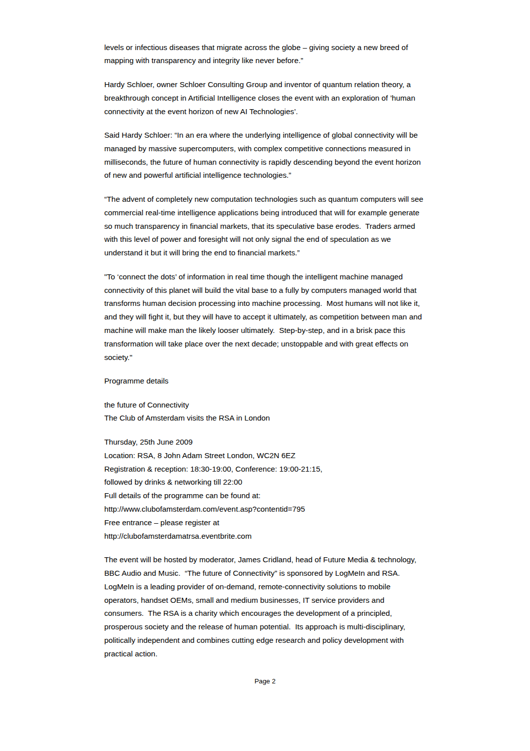levels or infectious diseases that migrate across the globe – giving society a new breed of mapping with transparency and integrity like never before.”
Hardy Schloer, owner Schloer Consulting Group and inventor of quantum relation theory, a breakthrough concept in Artificial Intelligence closes the event with an exploration of ’human connectivity at the event horizon of new AI Technologies’.
Said Hardy Schloer: “In an era where the underlying intelligence of global connectivity will be managed by massive supercomputers, with complex competitive connections measured in milliseconds, the future of human connectivity is rapidly descending beyond the event horizon of new and powerful artificial intelligence technologies.”
“The advent of completely new computation technologies such as quantum computers will see commercial real-time intelligence applications being introduced that will for example generate so much transparency in financial markets, that its speculative base erodes. Traders armed with this level of power and foresight will not only signal the end of speculation as we understand it but it will bring the end to financial markets.”
"To ‘connect the dots’ of information in real time though the intelligent machine managed connectivity of this planet will build the vital base to a fully by computers managed world that transforms human decision processing into machine processing. Most humans will not like it, and they will fight it, but they will have to accept it ultimately, as competition between man and machine will make man the likely looser ultimately. Step-by-step, and in a brisk pace this transformation will take place over the next decade; unstoppable and with great effects on society."
Programme details
the future of Connectivity
The Club of Amsterdam visits the RSA in London
Thursday, 25th June 2009
Location: RSA, 8 John Adam Street London, WC2N 6EZ
Registration & reception: 18:30-19:00, Conference: 19:00-21:15,
followed by drinks & networking till 22:00
Full details of the programme can be found at:
http://www.clubofamsterdam.com/event.asp?contentid=795
Free entrance – please register at
http://clubofamsterdamatrsa.eventbrite.com
The event will be hosted by moderator, James Cridland, head of Future Media & technology, BBC Audio and Music. “The future of Connectivity” is sponsored by LogMeIn and RSA. LogMeIn is a leading provider of on-demand, remote-connectivity solutions to mobile operators, handset OEMs, small and medium businesses, IT service providers and consumers. The RSA is a charity which encourages the development of a principled, prosperous society and the release of human potential. Its approach is multi-disciplinary, politically independent and combines cutting edge research and policy development with practical action.
Page 2